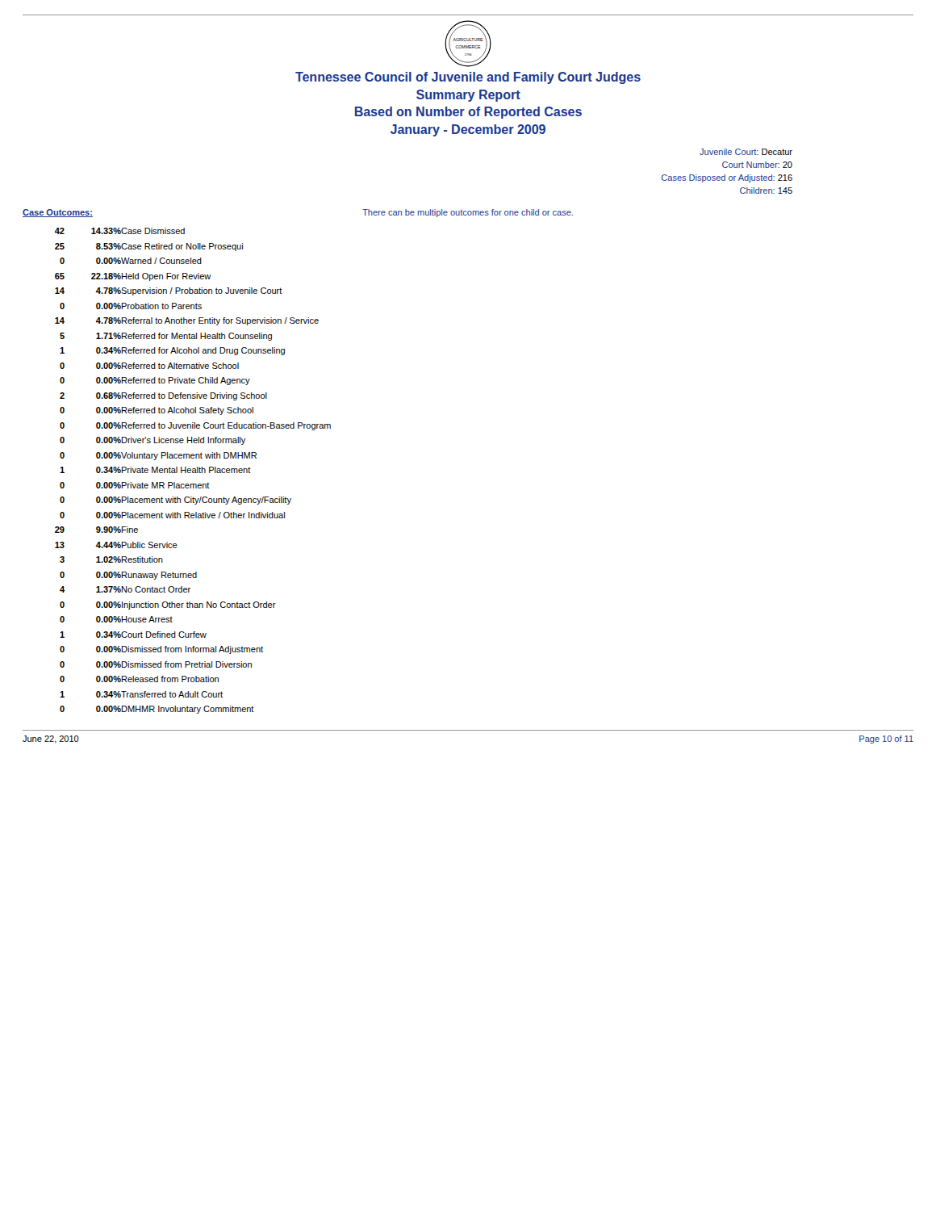Tennessee Council of Juvenile and Family Court Judges
Summary Report
Based on Number of Reported Cases
January - December 2009
Juvenile Court: Decatur
Court Number: 20
Cases Disposed or Adjusted: 216
Children: 145
Case Outcomes:
There can be multiple outcomes for one child or case.
| 42 | 14.33% | Case Dismissed |
| 25 | 8.53% | Case Retired or Nolle Prosequi |
| 0 | 0.00% | Warned / Counseled |
| 65 | 22.18% | Held Open For Review |
| 14 | 4.78% | Supervision / Probation to Juvenile Court |
| 0 | 0.00% | Probation to Parents |
| 14 | 4.78% | Referral to Another Entity for Supervision / Service |
| 5 | 1.71% | Referred for Mental Health Counseling |
| 1 | 0.34% | Referred for Alcohol and Drug Counseling |
| 0 | 0.00% | Referred to Alternative School |
| 0 | 0.00% | Referred to Private Child Agency |
| 2 | 0.68% | Referred to Defensive Driving School |
| 0 | 0.00% | Referred to Alcohol Safety School |
| 0 | 0.00% | Referred to Juvenile Court Education-Based Program |
| 0 | 0.00% | Driver's License Held Informally |
| 0 | 0.00% | Voluntary Placement with DMHMR |
| 1 | 0.34% | Private Mental Health Placement |
| 0 | 0.00% | Private MR Placement |
| 0 | 0.00% | Placement with City/County Agency/Facility |
| 0 | 0.00% | Placement with Relative / Other Individual |
| 29 | 9.90% | Fine |
| 13 | 4.44% | Public Service |
| 3 | 1.02% | Restitution |
| 0 | 0.00% | Runaway Returned |
| 4 | 1.37% | No Contact Order |
| 0 | 0.00% | Injunction Other than No Contact Order |
| 0 | 0.00% | House Arrest |
| 1 | 0.34% | Court Defined Curfew |
| 0 | 0.00% | Dismissed from Informal Adjustment |
| 0 | 0.00% | Dismissed from Pretrial Diversion |
| 0 | 0.00% | Released from Probation |
| 1 | 0.34% | Transferred to Adult Court |
| 0 | 0.00% | DMHMR Involuntary Commitment |
June 22, 2010 Page 10 of 11